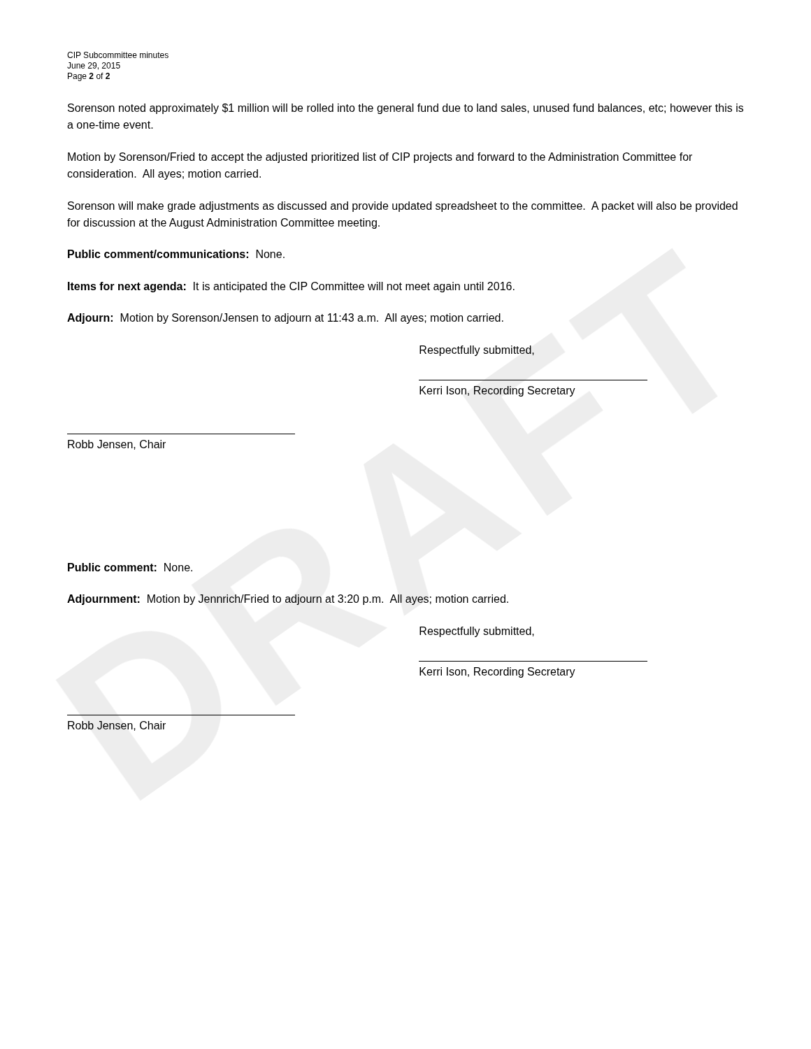DRAFT
CIP Subcommittee minutes
June 29, 2015
Page 2 of 2
Sorenson noted approximately $1 million will be rolled into the general fund due to land sales, unused fund balances, etc; however this is a one-time event.
Motion by Sorenson/Fried to accept the adjusted prioritized list of CIP projects and forward to the Administration Committee for consideration. All ayes; motion carried.
Sorenson will make grade adjustments as discussed and provide updated spreadsheet to the committee. A packet will also be provided for discussion at the August Administration Committee meeting.
Public comment/communications: None.
Items for next agenda: It is anticipated the CIP Committee will not meet again until 2016.
Adjourn: Motion by Sorenson/Jensen to adjourn at 11:43 a.m. All ayes; motion carried.
Respectfully submitted,
Kerri Ison, Recording Secretary
Robb Jensen, Chair
Public comment: None.
Adjournment: Motion by Jennrich/Fried to adjourn at 3:20 p.m. All ayes; motion carried.
Respectfully submitted,
Kerri Ison, Recording Secretary
Robb Jensen, Chair